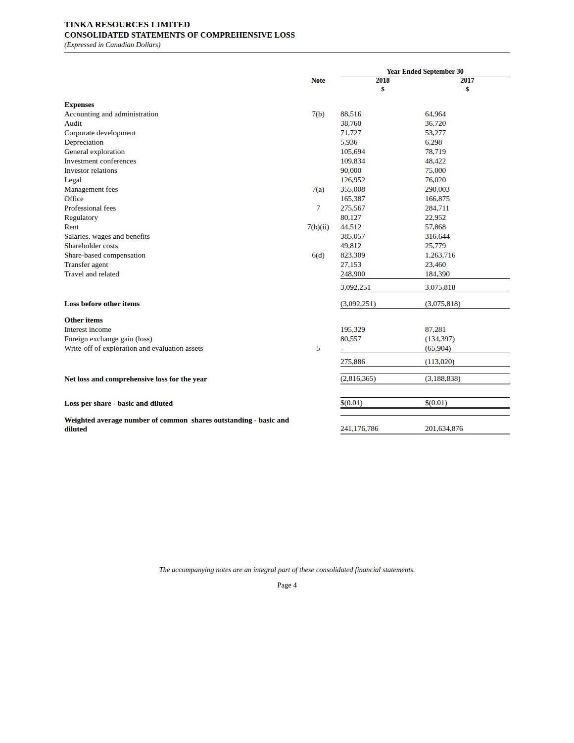TINKA RESOURCES LIMITED
CONSOLIDATED STATEMENTS OF COMPREHENSIVE LOSS
(Expressed in Canadian Dollars)
| | | Year Ended September 30 |
| | Note | 2018 | 2017 |
| | | $ | $ |
| Expenses | | | |
| Accounting and administration | 7(b) | 88,516 | 64,964 |
| Audit | | 38,760 | 36,720 |
| Corporate development | | 71,727 | 53,277 |
| Depreciation | | 5,936 | 6,298 |
| General exploration | | 105,694 | 78,719 |
| Investment conferences | | 109,834 | 48,422 |
| Investor relations | | 90,000 | 75,000 |
| Legal | | 126,952 | 76,020 |
| Management fees | 7(a) | 355,008 | 290,003 |
| Office | | 165,387 | 166,875 |
| Professional fees | 7 | 275,567 | 284,711 |
| Regulatory | | 80,127 | 22,952 |
| Rent | 7(b)(ii) | 44,512 | 57,868 |
| Salaries, wages and benefits | | 385,057 | 316,644 |
| Shareholder costs | | 49,812 | 25,779 |
| Share-based compensation | 6(d) | 823,309 | 1,263,716 |
| Transfer agent | | 27,153 | 23,460 |
| Travel and related | | 248,900 | 184,390 |
| | | 3,092,251 | 3,075,818 |
| Loss before other items | | (3,092,251) | (3,075,818) |
| Other items | | | |
| Interest income | | 195,329 | 87,281 |
| Foreign exchange gain (loss) | | 80,557 | (134,397) |
| Write-off of exploration and evaluation assets | 5 | - | (65,904) |
| | | 275,886 | (113,020) |
| Net loss and comprehensive loss for the year | | (2,816,365) | (3,188,838) |
| Loss per share - basic and diluted | | $(0.01) | $(0.01) |
| Weighted average number of common shares outstanding - basic and diluted | | 241,176,786 | 201,634,876 |
The accompanying notes are an integral part of these consolidated financial statements.
Page 4